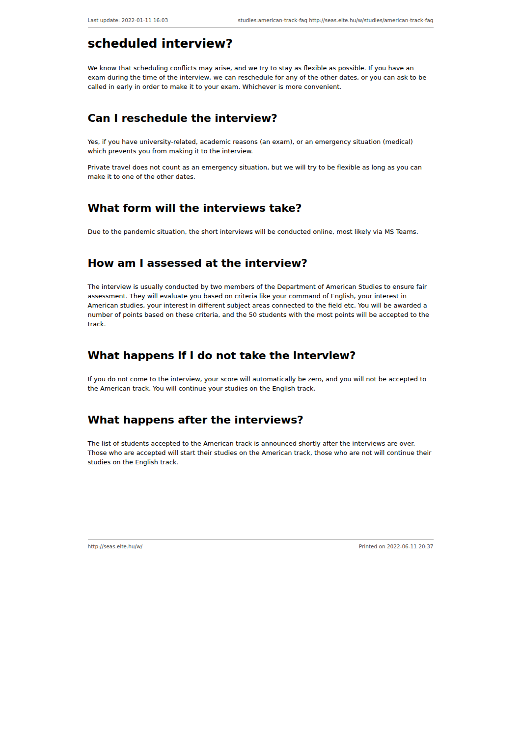Last update: 2022-01-11 16:03
studies:american-track-faq http://seas.elte.hu/w/studies/american-track-faq
scheduled interview?
We know that scheduling conflicts may arise, and we try to stay as flexible as possible. If you have an exam during the time of the interview, we can reschedule for any of the other dates, or you can ask to be called in early in order to make it to your exam. Whichever is more convenient.
Can I reschedule the interview?
Yes, if you have university-related, academic reasons (an exam), or an emergency situation (medical) which prevents you from making it to the interview.
Private travel does not count as an emergency situation, but we will try to be flexible as long as you can make it to one of the other dates.
What form will the interviews take?
Due to the pandemic situation, the short interviews will be conducted online, most likely via MS Teams.
How am I assessed at the interview?
The interview is usually conducted by two members of the Department of American Studies to ensure fair assessment. They will evaluate you based on criteria like your command of English, your interest in American studies, your interest in different subject areas connected to the field etc. You will be awarded a number of points based on these criteria, and the 50 students with the most points will be accepted to the track.
What happens if I do not take the interview?
If you do not come to the interview, your score will automatically be zero, and you will not be accepted to the American track. You will continue your studies on the English track.
What happens after the interviews?
The list of students accepted to the American track is announced shortly after the interviews are over. Those who are accepted will start their studies on the American track, those who are not will continue their studies on the English track.
http://seas.elte.hu/w/
Printed on 2022-06-11 20:37